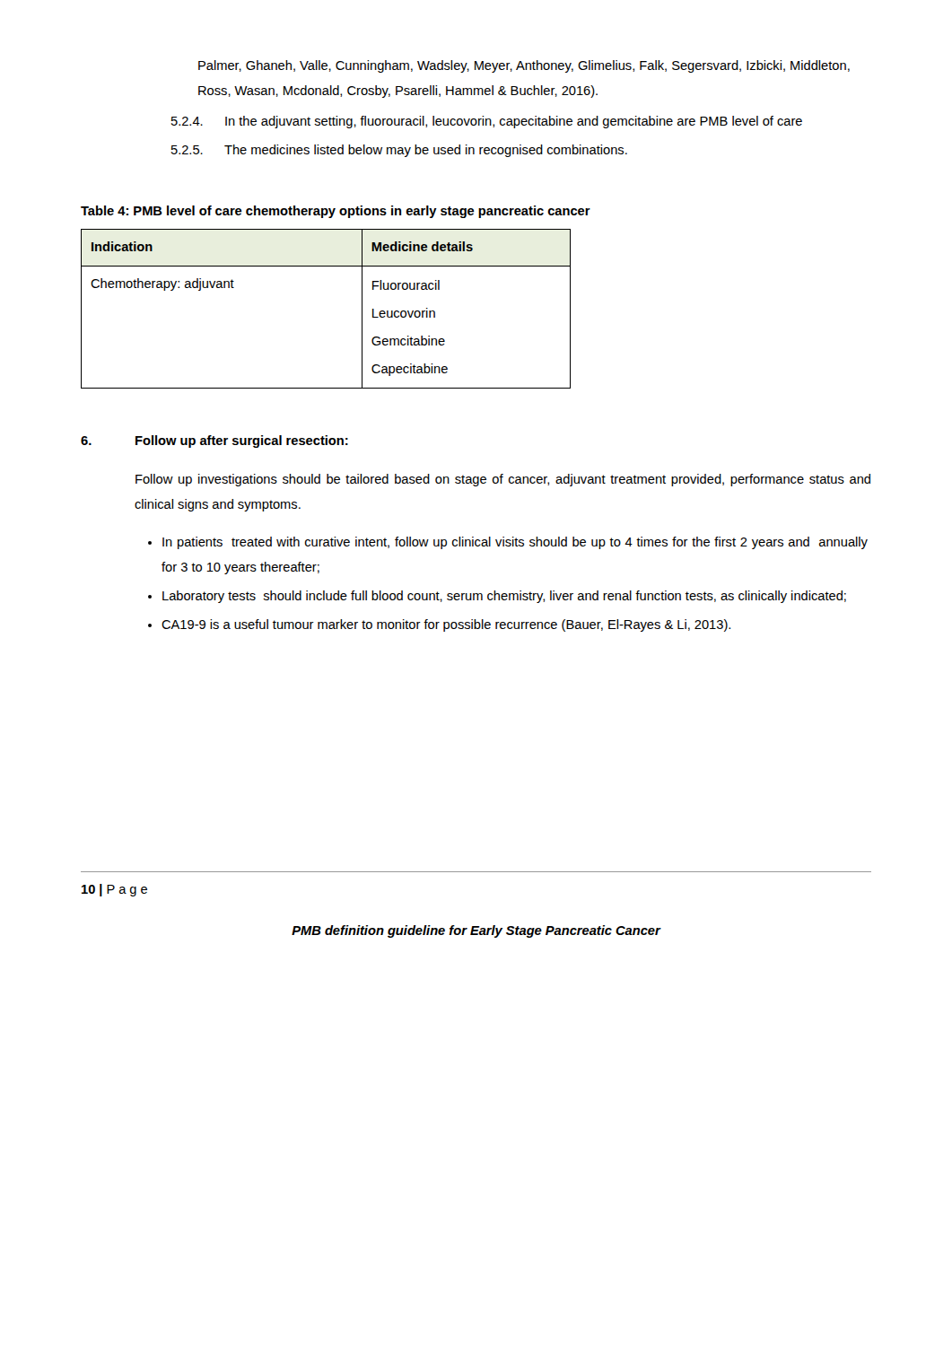Palmer, Ghaneh, Valle, Cunningham, Wadsley, Meyer, Anthoney, Glimelius, Falk, Segersvard, Izbicki, Middleton, Ross, Wasan, Mcdonald, Crosby, Psarelli, Hammel & Buchler, 2016).
5.2.4. In the adjuvant setting, fluorouracil, leucovorin, capecitabine and gemcitabine are PMB level of care
5.2.5. The medicines listed below may be used in recognised combinations.
Table 4: PMB level of care chemotherapy options in early stage pancreatic cancer
| Indication | Medicine details |
| --- | --- |
| Chemotherapy: adjuvant | Fluorouracil Leucovorin Gemcitabine Capecitabine |
6. Follow up after surgical resection:
Follow up investigations should be tailored based on stage of cancer, adjuvant treatment provided, performance status and clinical signs and symptoms.
In patients treated with curative intent, follow up clinical visits should be up to 4 times for the first 2 years and annually for 3 to 10 years thereafter;
Laboratory tests should include full blood count, serum chemistry, liver and renal function tests, as clinically indicated;
CA19-9 is a useful tumour marker to monitor for possible recurrence (Bauer, El-Rayes & Li, 2013).
10 | P a g e
PMB definition guideline for Early Stage Pancreatic Cancer